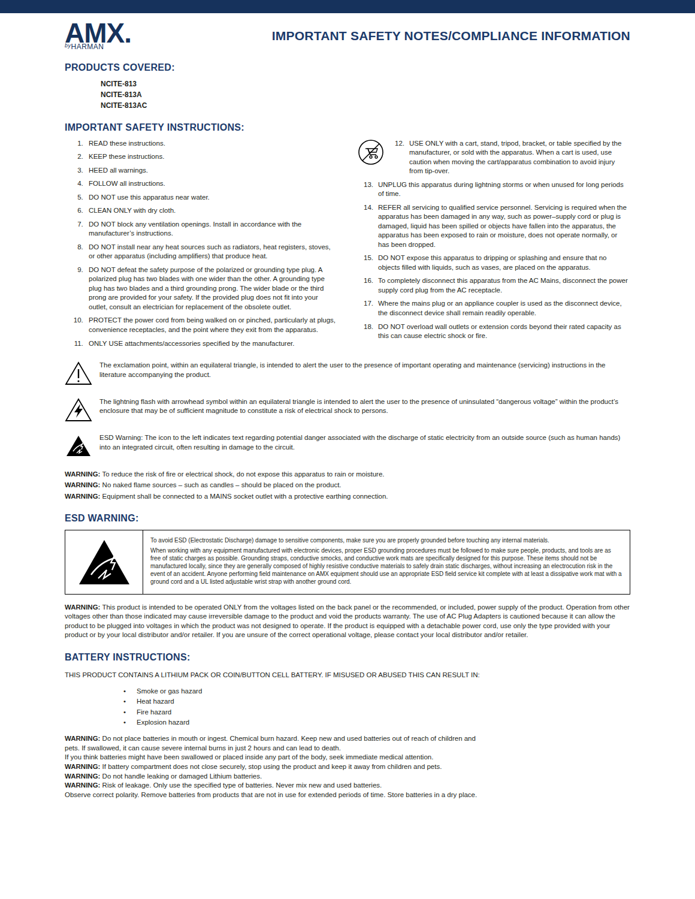AMX.
by HARMAN
IMPORTANT SAFETY NOTES/COMPLIANCE INFORMATION
PRODUCTS COVERED:
NCITE-813
NCITE-813A
NCITE-813AC
IMPORTANT SAFETY INSTRUCTIONS:
READ these instructions.
KEEP these instructions.
HEED all warnings.
FOLLOW all instructions.
DO NOT use this apparatus near water.
CLEAN ONLY with dry cloth.
DO NOT block any ventilation openings. Install in accordance with the manufacturer’s instructions.
DO NOT install near any heat sources such as radiators, heat registers, stoves, or other apparatus (including amplifiers) that produce heat.
DO NOT defeat the safety purpose of the polarized or grounding type plug. A polarized plug has two blades with one wider than the other. A grounding type plug has two blades and a third grounding prong. The wider blade or the third prong are provided for your safety. If the provided plug does not fit into your outlet, consult an electrician for replacement of the obsolete outlet.
PROTECT the power cord from being walked on or pinched, particularly at plugs, convenience receptacles, and the point where they exit from the apparatus.
ONLY USE attachments/accessories specified by the manufacturer.
12.
USE ONLY with a cart, stand, tripod, bracket, or table specified by the manufacturer, or sold with the apparatus. When a cart is used, use caution when moving the cart/apparatus combination to avoid injury from tip-over.
13. UNPLUG this apparatus during lightning storms or when unused for long periods of time.
14. REFER all servicing to qualified service personnel. Servicing is required when the apparatus has been damaged in any way, such as power–supply cord or plug is damaged, liquid has been spilled or objects have fallen into the apparatus, the apparatus has been exposed to rain or moisture, does not operate normally, or has been dropped.
15. DO NOT expose this apparatus to dripping or splashing and ensure that no objects filled with liquids, such as vases, are placed on the apparatus.
16. To completely disconnect this apparatus from the AC Mains, disconnect the power supply cord plug from the AC receptacle.
17. Where the mains plug or an appliance coupler is used as the disconnect device, the disconnect device shall remain readily operable.
18. DO NOT overload wall outlets or extension cords beyond their rated capacity as this can cause electric shock or fire.
The exclamation point, within an equilateral triangle, is intended to alert the user to the presence of important operating and maintenance (servicing) instructions in the literature accompanying the product.
The lightning flash with arrowhead symbol within an equilateral triangle is intended to alert the user to the presence of uninsulated “dangerous voltage” within the product’s enclosure that may be of sufficient magnitude to constitute a risk of electrical shock to persons.
ESD Warning: The icon to the left indicates text regarding potential danger associated with the discharge of static electricity from an outside source (such as human hands) into an integrated circuit, often resulting in damage to the circuit.
WARNING: To reduce the risk of fire or electrical shock, do not expose this apparatus to rain or moisture.
WARNING: No naked flame sources – such as candles – should be placed on the product.
WARNING: Equipment shall be connected to a MAINS socket outlet with a protective earthing connection.
ESD WARNING:
To avoid ESD (Electrostatic Discharge) damage to sensitive components, make sure you are properly grounded before touching any internal materials.
When working with any equipment manufactured with electronic devices, proper ESD grounding procedures must be followed to make sure people, products, and tools are as free of static charges as possible. Grounding straps, conductive smocks, and conductive work mats are specifically designed for this purpose. These items should not be manufactured locally, since they are generally composed of highly resistive conductive materials to safely drain static discharges, without increasing an electrocution risk in the event of an accident. Anyone performing field maintenance on AMX equipment should use an appropriate ESD field service kit complete with at least a dissipative work mat with a ground cord and a UL listed adjustable wrist strap with another ground cord.
WARNING: This product is intended to be operated ONLY from the voltages listed on the back panel or the recommended, or included, power supply of the product. Operation from other voltages other than those indicated may cause irreversible damage to the product and void the products warranty. The use of AC Plug Adapters is cautioned because it can allow the product to be plugged into voltages in which the product was not designed to operate. If the product is equipped with a detachable power cord, use only the type provided with your product or by your local distributor and/or retailer. If you are unsure of the correct operational voltage, please contact your local distributor and/or retailer.
BATTERY INSTRUCTIONS:
THIS PRODUCT CONTAINS A LITHIUM PACK OR COIN/BUTTON CELL BATTERY. IF MISUSED OR ABUSED THIS CAN RESULT IN:
Smoke or gas hazard
Heat hazard
Fire hazard
Explosion hazard
WARNING: Do not place batteries in mouth or ingest. Chemical burn hazard. Keep new and used batteries out of reach of children and
pets. If swallowed, it can cause severe internal burns in just 2 hours and can lead to death.
If you think batteries might have been swallowed or placed inside any part of the body, seek immediate medical attention.
WARNING: If battery compartment does not close securely, stop using the product and keep it away from children and pets.
WARNING: Do not handle leaking or damaged Lithium batteries.
WARNING: Risk of leakage. Only use the specified type of batteries. Never mix new and used batteries.
Observe correct polarity. Remove batteries from products that are not in use for extended periods of time. Store batteries in a dry place.